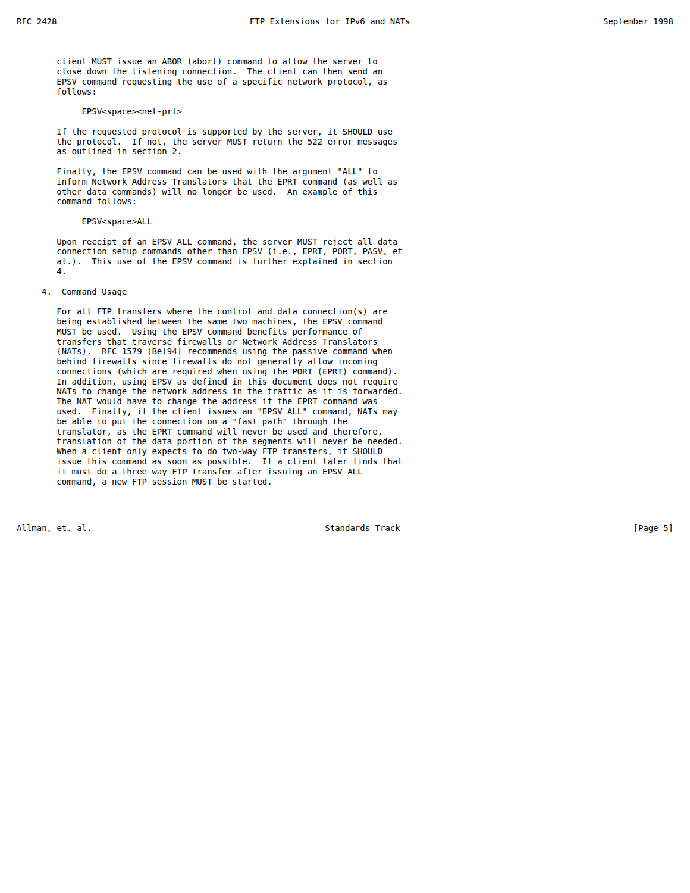RFC 2428 FTP Extensions for IPv6 and NATs September 1998
client MUST issue an ABOR (abort) command to allow the server to close down the listening connection. The client can then send an EPSV command requesting the use of a specific network protocol, as follows: EPSV<space><net-prt> If the requested protocol is supported by the server, it SHOULD use the protocol. If not, the server MUST return the 522 error messages as outlined in section 2. Finally, the EPSV command can be used with the argument "ALL" to inform Network Address Translators that the EPRT command (as well as other data commands) will no longer be used. An example of this command follows: EPSV<space>ALL Upon receipt of an EPSV ALL command, the server MUST reject all data connection setup commands other than EPSV (i.e., EPRT, PORT, PASV, et al.). This use of the EPSV command is further explained in section 4.
4. Command Usage
For all FTP transfers where the control and data connection(s) are being established between the same two machines, the EPSV command MUST be used. Using the EPSV command benefits performance of transfers that traverse firewalls or Network Address Translators (NATs). RFC 1579 [Bel94] recommends using the passive command when behind firewalls since firewalls do not generally allow incoming connections (which are required when using the PORT (EPRT) command). In addition, using EPSV as defined in this document does not require NATs to change the network address in the traffic as it is forwarded. The NAT would have to change the address if the EPRT command was used. Finally, if the client issues an "EPSV ALL" command, NATs may be able to put the connection on a "fast path" through the translator, as the EPRT command will never be used and therefore, translation of the data portion of the segments will never be needed. When a client only expects to do two-way FTP transfers, it SHOULD issue this command as soon as possible. If a client later finds that it must do a three-way FTP transfer after issuing an EPSV ALL command, a new FTP session MUST be started.
Allman, et. al. Standards Track[Page 5]